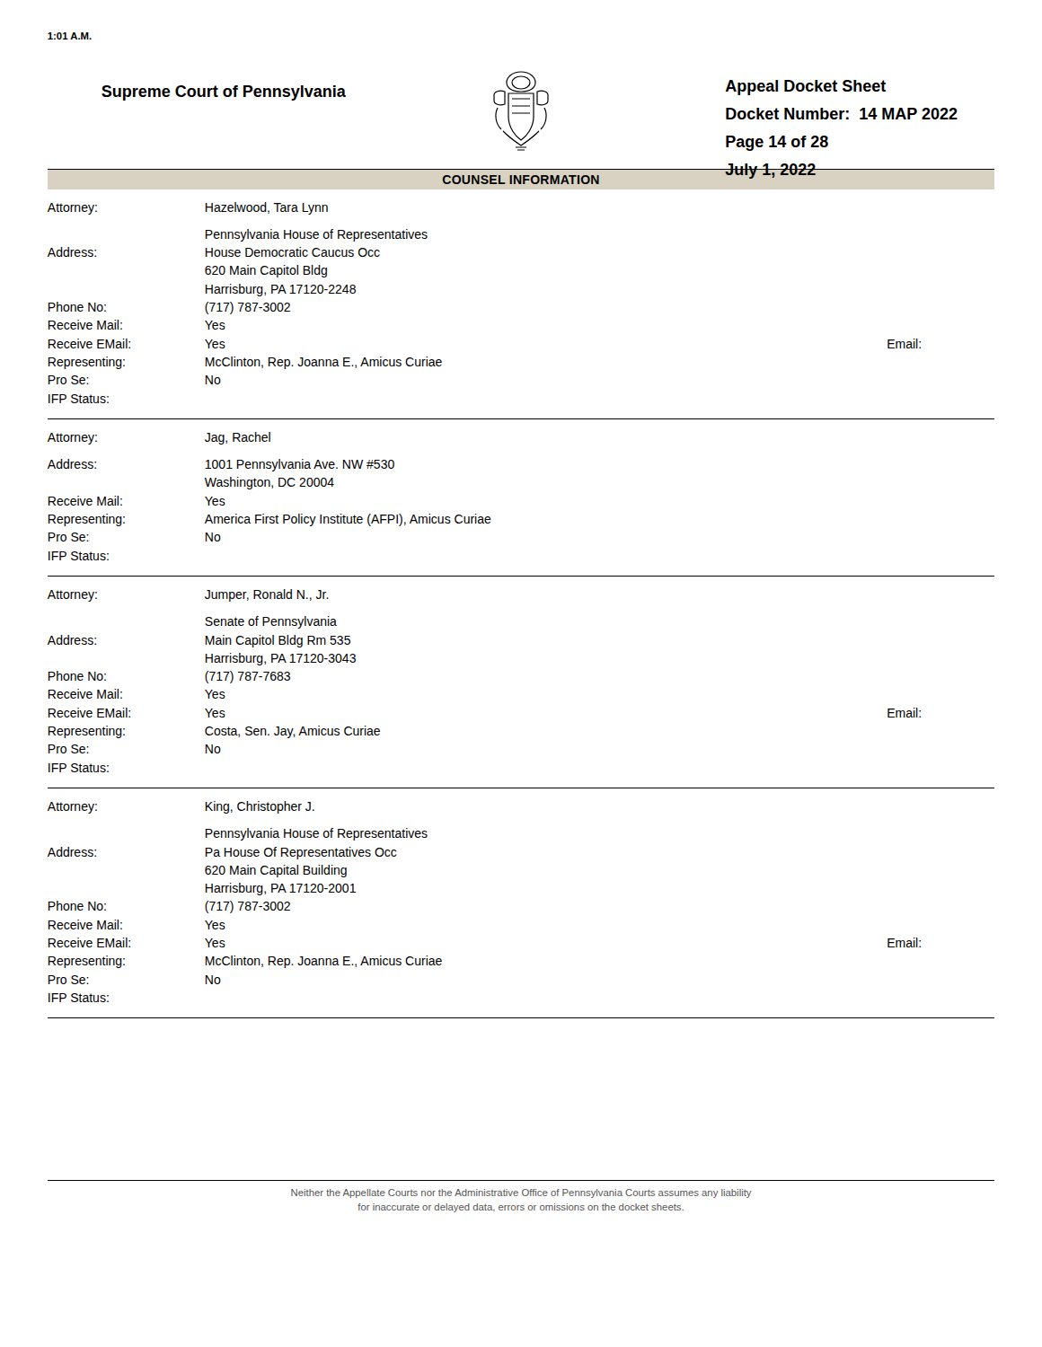1:01 A.M.
Supreme Court of Pennsylvania
Appeal Docket Sheet
Docket Number: 14 MAP 2022
Page 14 of 28
July 1, 2022
COUNSEL INFORMATION
| Attorney: | Hazelwood, Tara Lynn | | |
| | Pennsylvania House of Representatives | | |
| Address: | House Democratic Caucus Occ | | |
| | 620 Main Capitol Bldg | | |
| | Harrisburg, PA 17120-2248 | | |
| Phone No: | (717) 787-3002 | | |
| Receive Mail: | Yes | | |
| Receive EMail: | Yes | Email: | |
| Representing: | McClinton, Rep. Joanna E., Amicus Curiae |
| Pro Se: | No | | |
| IFP Status: | | | |
| Attorney: | Jag, Rachel | | |
| Address: | 1001 Pennsylvania Ave. NW #530 | | |
| | Washington, DC 20004 | | |
| Receive Mail: | Yes | | |
| Representing: | America First Policy Institute (AFPI), Amicus Curiae |
| Pro Se: | No | | |
| IFP Status: | | | |
| Attorney: | Jumper, Ronald N., Jr. | | |
| | Senate of Pennsylvania | | |
| Address: | Main Capitol Bldg Rm 535 | | |
| | Harrisburg, PA 17120-3043 | | |
| Phone No: | (717) 787-7683 | | |
| Receive Mail: | Yes | | |
| Receive EMail: | Yes | Email: | |
| Representing: | Costa, Sen. Jay, Amicus Curiae |
| Pro Se: | No | | |
| IFP Status: | | | |
| Attorney: | King, Christopher J. | | |
| | Pennsylvania House of Representatives | | |
| Address: | Pa House Of Representatives Occ | | |
| | 620 Main Capital Building | | |
| | Harrisburg, PA 17120-2001 | | |
| Phone No: | (717) 787-3002 | | |
| Receive Mail: | Yes | | |
| Receive EMail: | Yes | Email: | |
| Representing: | McClinton, Rep. Joanna E., Amicus Curiae |
| Pro Se: | No | | |
| IFP Status: | | | |
Neither the Appellate Courts nor the Administrative Office of Pennsylvania Courts assumes any liability
for inaccurate or delayed data, errors or omissions on the docket sheets.